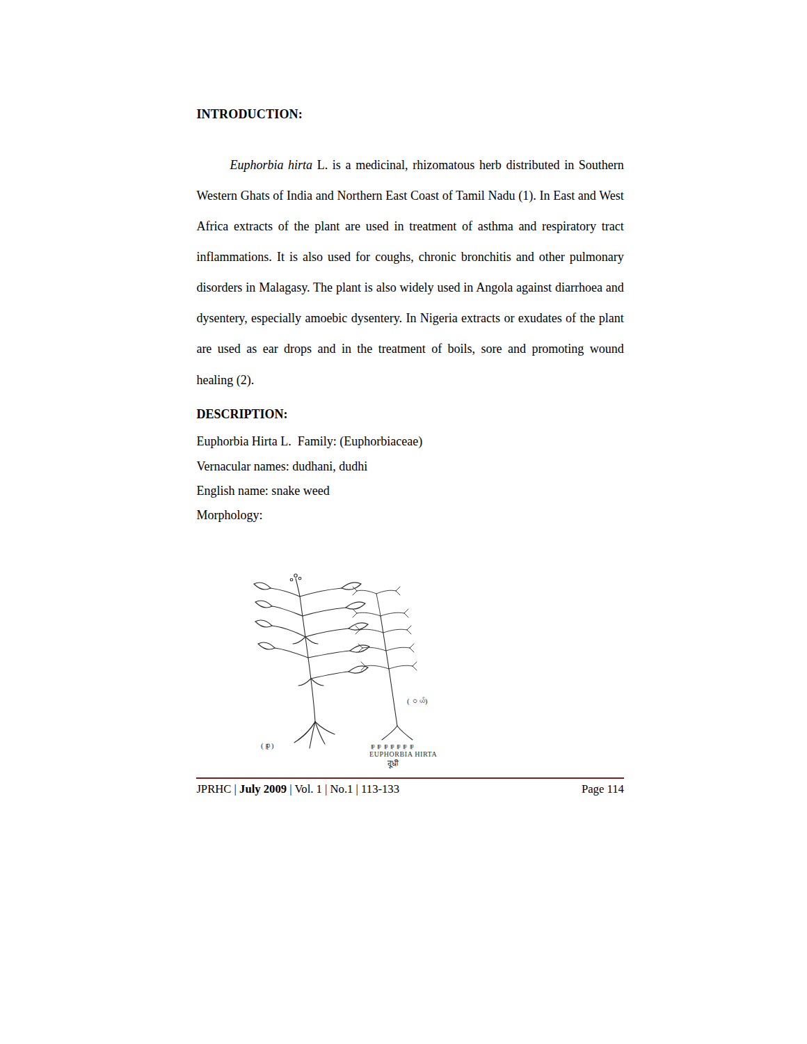INTRODUCTION:
Euphorbia hirta L. is a medicinal, rhizomatous herb distributed in Southern Western Ghats of India and Northern East Coast of Tamil Nadu (1). In East and West Africa extracts of the plant are used in treatment of asthma and respiratory tract inflammations. It is also used for coughs, chronic bronchitis and other pulmonary disorders in Malagasy. The plant is also widely used in Angola against diarrhoea and dysentery, especially amoebic dysentery. In Nigeria extracts or exudates of the plant are used as ear drops and in the treatment of boils, sore and promoting wound healing (2).
DESCRIPTION:
Euphorbia Hirta L. Family: (Euphorbiaceae)
Vernacular names: dudhani, dudhi
English name: snake weed
Morphology:
Botanical line drawing of Euphorbia hirta (ဒူး) (ဝယ်) ဒူးဒူးဒူးဒူးဒူးဒူးဒူး EUPHORBIA HIRTA दूधी
JPRHC | July 2009 | Vol. 1 | No.1 | 113-133
Page 114